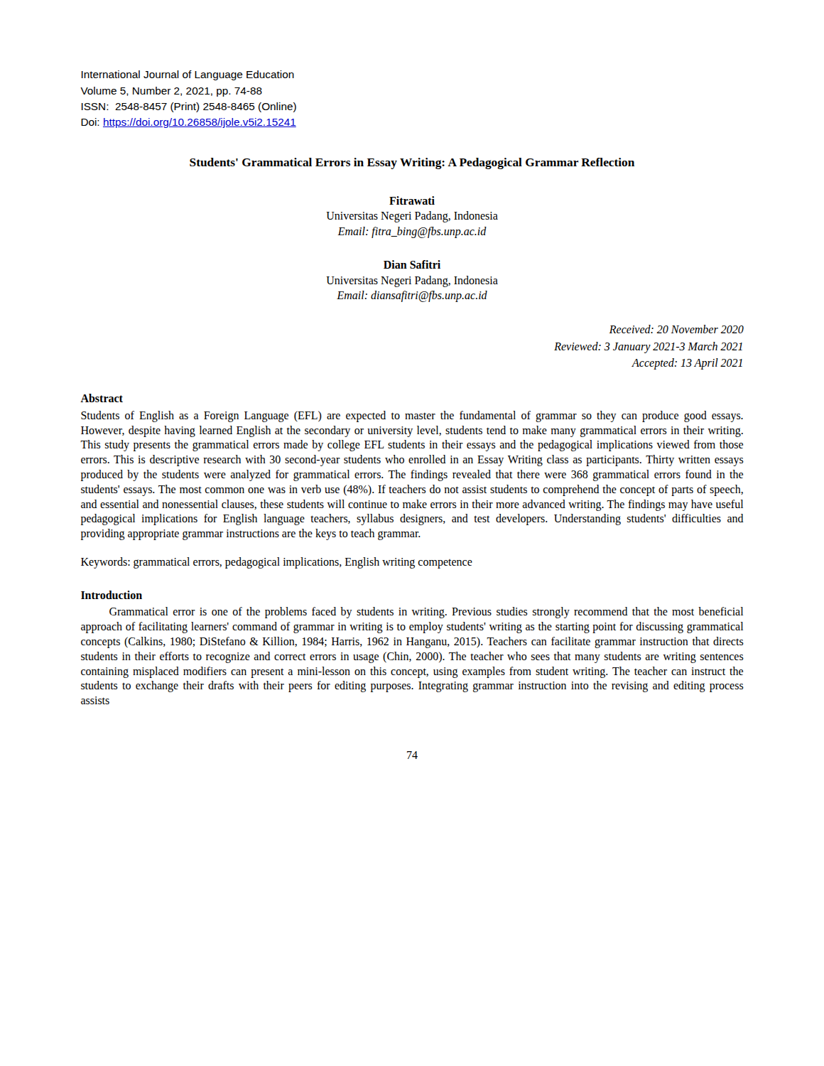International Journal of Language Education
Volume 5, Number 2, 2021, pp. 74-88
ISSN: 2548-8457 (Print) 2548-8465 (Online)
Doi: https://doi.org/10.26858/ijole.v5i2.15241
Students' Grammatical Errors in Essay Writing: A Pedagogical Grammar Reflection
Fitrawati
Universitas Negeri Padang, Indonesia
Email: fitra_bing@fbs.unp.ac.id
Dian Safitri
Universitas Negeri Padang, Indonesia
Email: diansafitri@fbs.unp.ac.id
Received: 20 November 2020
Reviewed: 3 January 2021-3 March 2021
Accepted: 13 April 2021
Abstract
Students of English as a Foreign Language (EFL) are expected to master the fundamental of grammar so they can produce good essays. However, despite having learned English at the secondary or university level, students tend to make many grammatical errors in their writing. This study presents the grammatical errors made by college EFL students in their essays and the pedagogical implications viewed from those errors. This is descriptive research with 30 second-year students who enrolled in an Essay Writing class as participants. Thirty written essays produced by the students were analyzed for grammatical errors. The findings revealed that there were 368 grammatical errors found in the students' essays. The most common one was in verb use (48%). If teachers do not assist students to comprehend the concept of parts of speech, and essential and nonessential clauses, these students will continue to make errors in their more advanced writing. The findings may have useful pedagogical implications for English language teachers, syllabus designers, and test developers. Understanding students' difficulties and providing appropriate grammar instructions are the keys to teach grammar.
Keywords: grammatical errors, pedagogical implications, English writing competence
Introduction
Grammatical error is one of the problems faced by students in writing. Previous studies strongly recommend that the most beneficial approach of facilitating learners' command of grammar in writing is to employ students' writing as the starting point for discussing grammatical concepts (Calkins, 1980; DiStefano & Killion, 1984; Harris, 1962 in Hanganu, 2015). Teachers can facilitate grammar instruction that directs students in their efforts to recognize and correct errors in usage (Chin, 2000). The teacher who sees that many students are writing sentences containing misplaced modifiers can present a mini-lesson on this concept, using examples from student writing. The teacher can instruct the students to exchange their drafts with their peers for editing purposes. Integrating grammar instruction into the revising and editing process assists
74